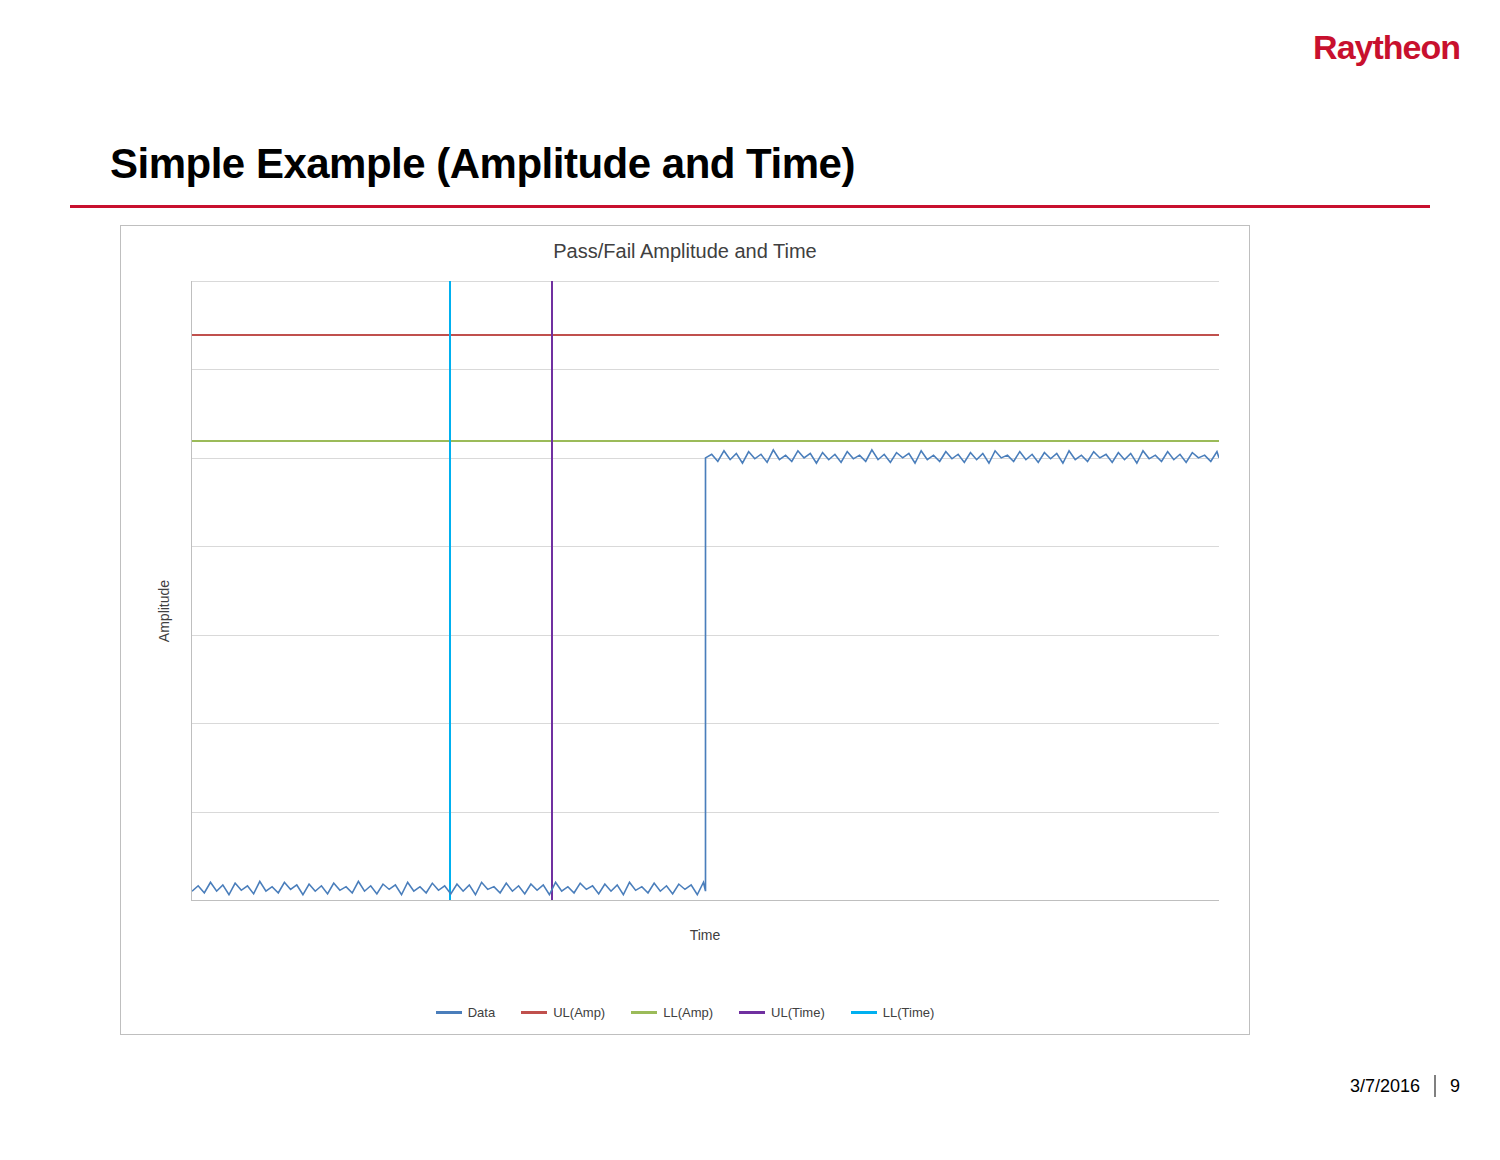Raytheon
Simple Example (Amplitude and Time)
Pass/Fail Amplitude and Time
Amplitude
35.00
30.00
25.00
20.00
15.00
10.00
5.00
0.00
0
1
2
3
4
5
6
7
8
9
10
Time
Data UL(Amp) LL(Amp) UL(Time) LL(Time)
3/7/2016 9